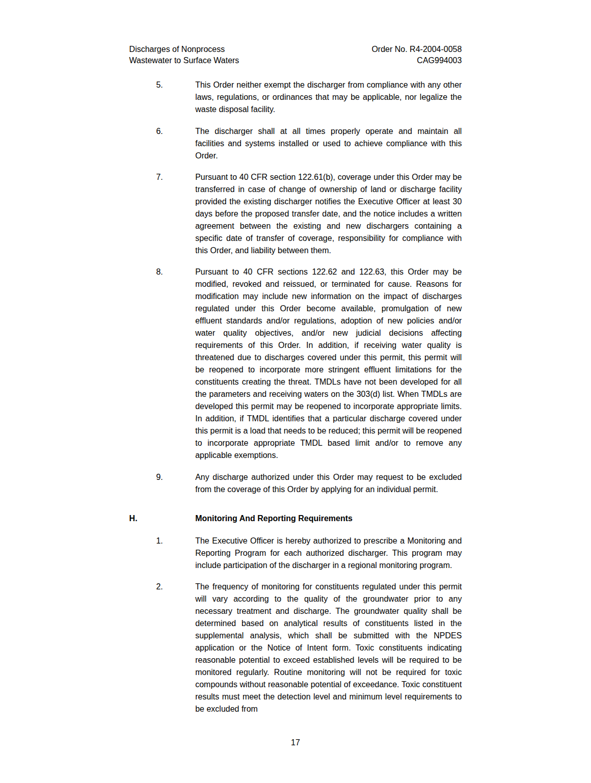| Discharges of Nonprocess | Order No. R4-2004-0058 |
| Wastewater to Surface Waters | CAG994003 |
5. This Order neither exempt the discharger from compliance with any other laws, regulations, or ordinances that may be applicable, nor legalize the waste disposal facility.
6. The discharger shall at all times properly operate and maintain all facilities and systems installed or used to achieve compliance with this Order.
7. Pursuant to 40 CFR section 122.61(b), coverage under this Order may be transferred in case of change of ownership of land or discharge facility provided the existing discharger notifies the Executive Officer at least 30 days before the proposed transfer date, and the notice includes a written agreement between the existing and new dischargers containing a specific date of transfer of coverage, responsibility for compliance with this Order, and liability between them.
8. Pursuant to 40 CFR sections 122.62 and 122.63, this Order may be modified, revoked and reissued, or terminated for cause. Reasons for modification may include new information on the impact of discharges regulated under this Order become available, promulgation of new effluent standards and/or regulations, adoption of new policies and/or water quality objectives, and/or new judicial decisions affecting requirements of this Order. In addition, if receiving water quality is threatened due to discharges covered under this permit, this permit will be reopened to incorporate more stringent effluent limitations for the constituents creating the threat. TMDLs have not been developed for all the parameters and receiving waters on the 303(d) list. When TMDLs are developed this permit may be reopened to incorporate appropriate limits. In addition, if TMDL identifies that a particular discharge covered under this permit is a load that needs to be reduced; this permit will be reopened to incorporate appropriate TMDL based limit and/or to remove any applicable exemptions.
9. Any discharge authorized under this Order may request to be excluded from the coverage of this Order by applying for an individual permit.
H. Monitoring And Reporting Requirements
1. The Executive Officer is hereby authorized to prescribe a Monitoring and Reporting Program for each authorized discharger. This program may include participation of the discharger in a regional monitoring program.
2. The frequency of monitoring for constituents regulated under this permit will vary according to the quality of the groundwater prior to any necessary treatment and discharge. The groundwater quality shall be determined based on analytical results of constituents listed in the supplemental analysis, which shall be submitted with the NPDES application or the Notice of Intent form. Toxic constituents indicating reasonable potential to exceed established levels will be required to be monitored regularly. Routine monitoring will not be required for toxic compounds without reasonable potential of exceedance. Toxic constituent results must meet the detection level and minimum level requirements to be excluded from
17